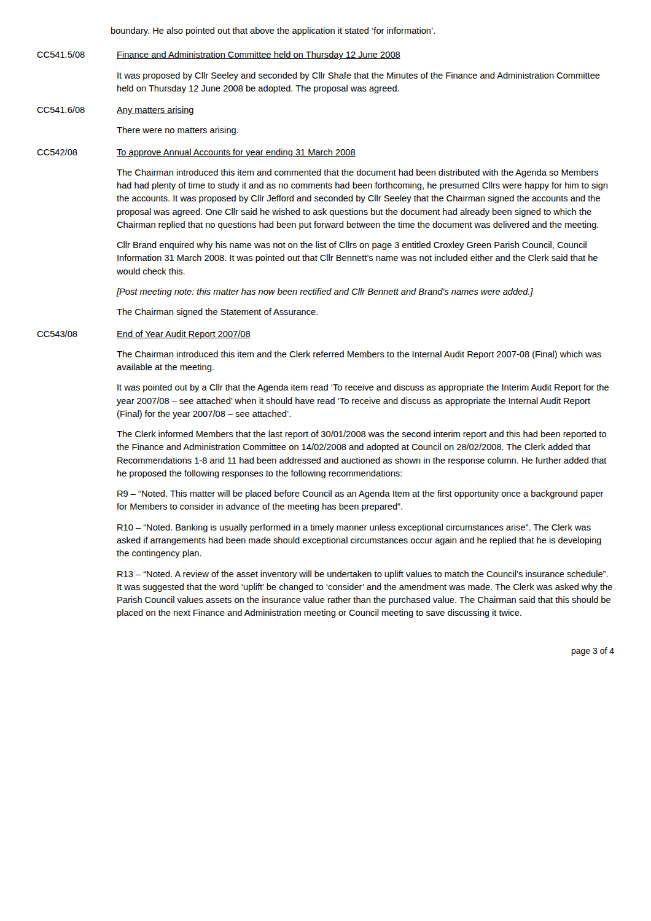boundary. He also pointed out that above the application it stated ‘for information’.
CC541.5/08
Finance and Administration Committee held on Thursday 12 June 2008
It was proposed by Cllr Seeley and seconded by Cllr Shafe that the Minutes of the Finance and Administration Committee held on Thursday 12 June 2008 be adopted. The proposal was agreed.
CC541.6/08
Any matters arising
There were no matters arising.
CC542/08
To approve Annual Accounts for year ending 31 March 2008
The Chairman introduced this item and commented that the document had been distributed with the Agenda so Members had had plenty of time to study it and as no comments had been forthcoming, he presumed Cllrs were happy for him to sign the accounts. It was proposed by Cllr Jefford and seconded by Cllr Seeley that the Chairman signed the accounts and the proposal was agreed. One Cllr said he wished to ask questions but the document had already been signed to which the Chairman replied that no questions had been put forward between the time the document was delivered and the meeting.
Cllr Brand enquired why his name was not on the list of Cllrs on page 3 entitled Croxley Green Parish Council, Council Information 31 March 2008. It was pointed out that Cllr Bennett’s name was not included either and the Clerk said that he would check this.
[Post meeting note: this matter has now been rectified and Cllr Bennett and Brand’s names were added.]
The Chairman signed the Statement of Assurance.
CC543/08
End of Year Audit Report 2007/08
The Chairman introduced this item and the Clerk referred Members to the Internal Audit Report 2007-08 (Final) which was available at the meeting.
It was pointed out by a Cllr that the Agenda item read ‘To receive and discuss as appropriate the Interim Audit Report for the year 2007/08 – see attached’ when it should have read ‘To receive and discuss as appropriate the Internal Audit Report (Final) for the year 2007/08 – see attached’.
The Clerk informed Members that the last report of 30/01/2008 was the second interim report and this had been reported to the Finance and Administration Committee on 14/02/2008 and adopted at Council on 28/02/2008. The Clerk added that Recommendations 1-8 and 11 had been addressed and auctioned as shown in the response column. He further added that he proposed the following responses to the following recommendations:
R9 – “Noted. This matter will be placed before Council as an Agenda Item at the first opportunity once a background paper for Members to consider in advance of the meeting has been prepared”.
R10 – “Noted. Banking is usually performed in a timely manner unless exceptional circumstances arise”. The Clerk was asked if arrangements had been made should exceptional circumstances occur again and he replied that he is developing the contingency plan.
R13 – “Noted. A review of the asset inventory will be undertaken to uplift values to match the Council’s insurance schedule”. It was suggested that the word ‘uplift’ be changed to ‘consider’ and the amendment was made. The Clerk was asked why the Parish Council values assets on the insurance value rather than the purchased value. The Chairman said that this should be placed on the next Finance and Administration meeting or Council meeting to save discussing it twice.
page 3 of 4